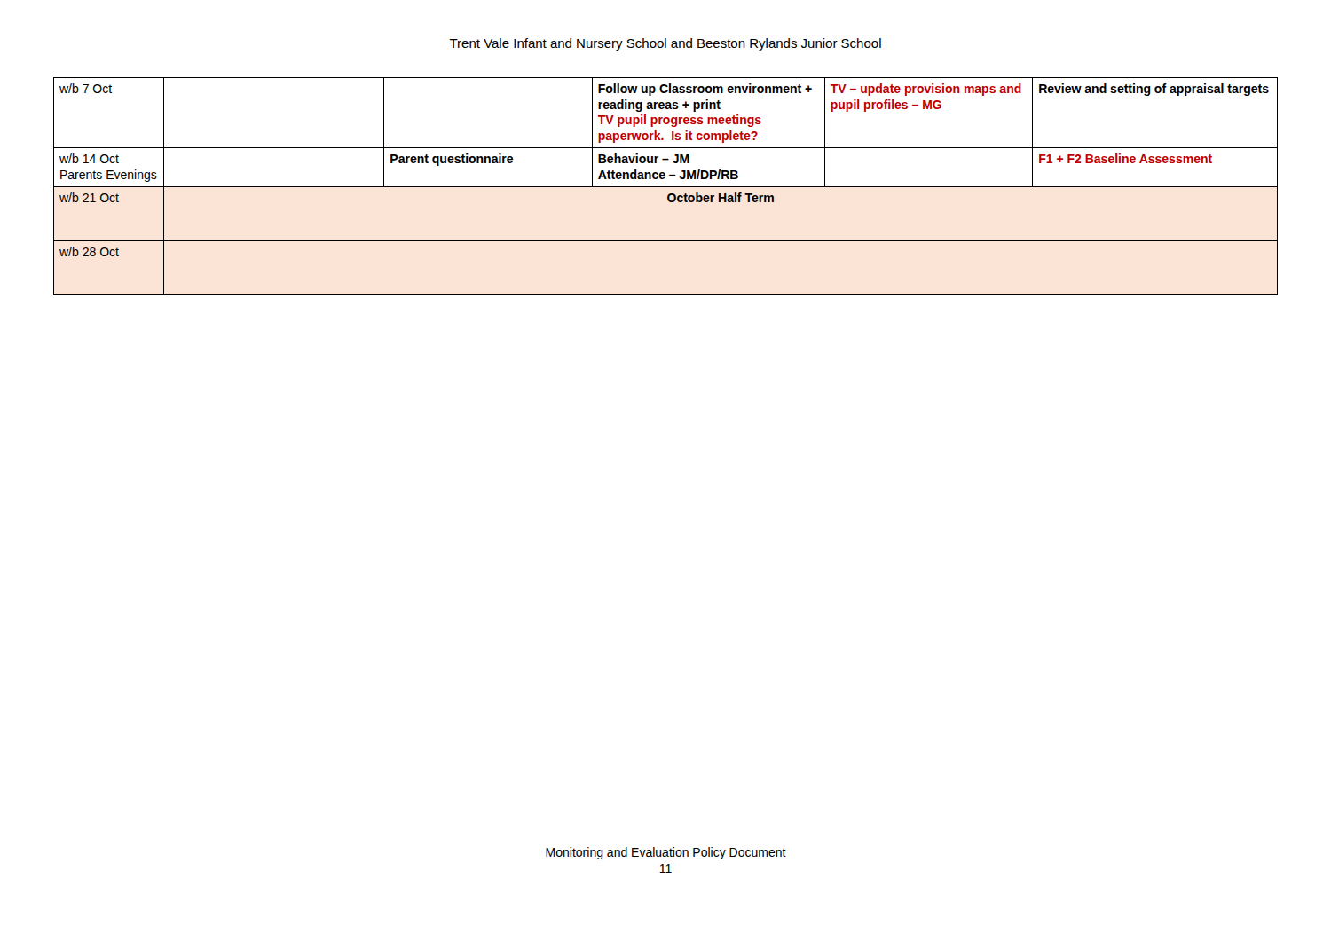Trent Vale Infant and Nursery School and Beeston Rylands Junior School
| w/b 7 Oct | | | Follow up Classroom environment + reading areas + print TV pupil progress meetings paperwork. Is it complete? | TV – update provision maps and pupil profiles – MG | Review and setting of appraisal targets |
| w/b 14 Oct Parents Evenings | | Parent questionnaire | Behaviour – JM Attendance – JM/DP/RB | | F1 + F2 Baseline Assessment |
| w/b 21 Oct | October Half Term |
| w/b 28 Oct | |
Monitoring and Evaluation Policy Document
11